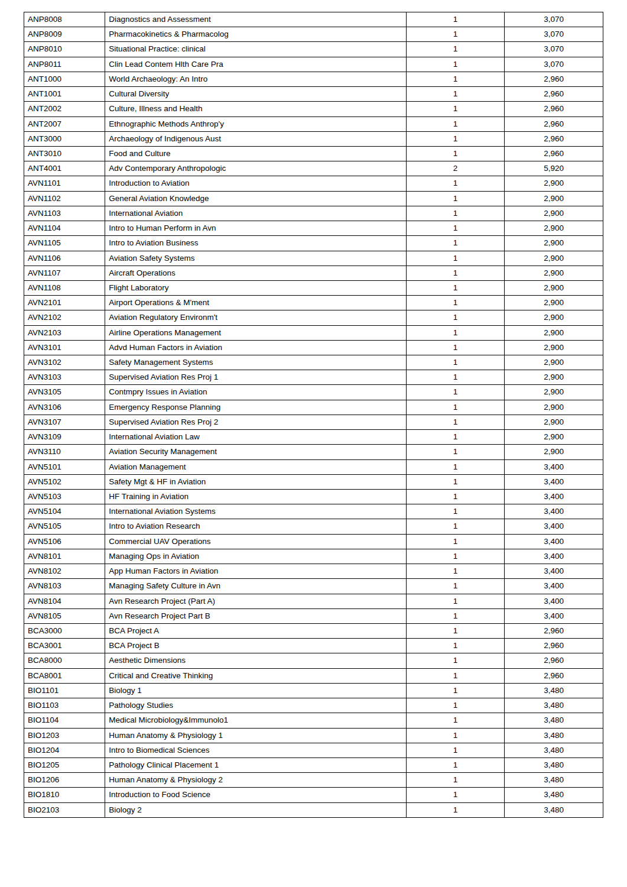| ANP8008 | Diagnostics and Assessment | 1 | 3,070 |
| ANP8009 | Pharmacokinetics & Pharmacolog | 1 | 3,070 |
| ANP8010 | Situational Practice: clinical | 1 | 3,070 |
| ANP8011 | Clin Lead Contem Hlth Care Pra | 1 | 3,070 |
| ANT1000 | World Archaeology: An Intro | 1 | 2,960 |
| ANT1001 | Cultural Diversity | 1 | 2,960 |
| ANT2002 | Culture, Illness and Health | 1 | 2,960 |
| ANT2007 | Ethnographic Methods Anthrop'y | 1 | 2,960 |
| ANT3000 | Archaeology of Indigenous Aust | 1 | 2,960 |
| ANT3010 | Food and Culture | 1 | 2,960 |
| ANT4001 | Adv Contemporary Anthropologic | 2 | 5,920 |
| AVN1101 | Introduction to Aviation | 1 | 2,900 |
| AVN1102 | General Aviation Knowledge | 1 | 2,900 |
| AVN1103 | International Aviation | 1 | 2,900 |
| AVN1104 | Intro to Human Perform in Avn | 1 | 2,900 |
| AVN1105 | Intro to Aviation Business | 1 | 2,900 |
| AVN1106 | Aviation Safety Systems | 1 | 2,900 |
| AVN1107 | Aircraft Operations | 1 | 2,900 |
| AVN1108 | Flight Laboratory | 1 | 2,900 |
| AVN2101 | Airport Operations & M'ment | 1 | 2,900 |
| AVN2102 | Aviation Regulatory Environm't | 1 | 2,900 |
| AVN2103 | Airline Operations Management | 1 | 2,900 |
| AVN3101 | Advd Human Factors in Aviation | 1 | 2,900 |
| AVN3102 | Safety Management Systems | 1 | 2,900 |
| AVN3103 | Supervised Aviation Res Proj 1 | 1 | 2,900 |
| AVN3105 | Contmpry Issues in Aviation | 1 | 2,900 |
| AVN3106 | Emergency Response Planning | 1 | 2,900 |
| AVN3107 | Supervised Aviation Res Proj 2 | 1 | 2,900 |
| AVN3109 | International Aviation Law | 1 | 2,900 |
| AVN3110 | Aviation Security Management | 1 | 2,900 |
| AVN5101 | Aviation Management | 1 | 3,400 |
| AVN5102 | Safety Mgt & HF in Aviation | 1 | 3,400 |
| AVN5103 | HF Training in Aviation | 1 | 3,400 |
| AVN5104 | International Aviation Systems | 1 | 3,400 |
| AVN5105 | Intro to Aviation Research | 1 | 3,400 |
| AVN5106 | Commercial UAV Operations | 1 | 3,400 |
| AVN8101 | Managing Ops in Aviation | 1 | 3,400 |
| AVN8102 | App Human Factors in Aviation | 1 | 3,400 |
| AVN8103 | Managing Safety Culture in Avn | 1 | 3,400 |
| AVN8104 | Avn Research Project (Part A) | 1 | 3,400 |
| AVN8105 | Avn Research Project Part B | 1 | 3,400 |
| BCA3000 | BCA Project A | 1 | 2,960 |
| BCA3001 | BCA Project B | 1 | 2,960 |
| BCA8000 | Aesthetic Dimensions | 1 | 2,960 |
| BCA8001 | Critical and Creative Thinking | 1 | 2,960 |
| BIO1101 | Biology 1 | 1 | 3,480 |
| BIO1103 | Pathology Studies | 1 | 3,480 |
| BIO1104 | Medical Microbiology&Immunolo1 | 1 | 3,480 |
| BIO1203 | Human Anatomy & Physiology 1 | 1 | 3,480 |
| BIO1204 | Intro to Biomedical Sciences | 1 | 3,480 |
| BIO1205 | Pathology Clinical Placement 1 | 1 | 3,480 |
| BIO1206 | Human Anatomy & Physiology 2 | 1 | 3,480 |
| BIO1810 | Introduction to Food Science | 1 | 3,480 |
| BIO2103 | Biology 2 | 1 | 3,480 |